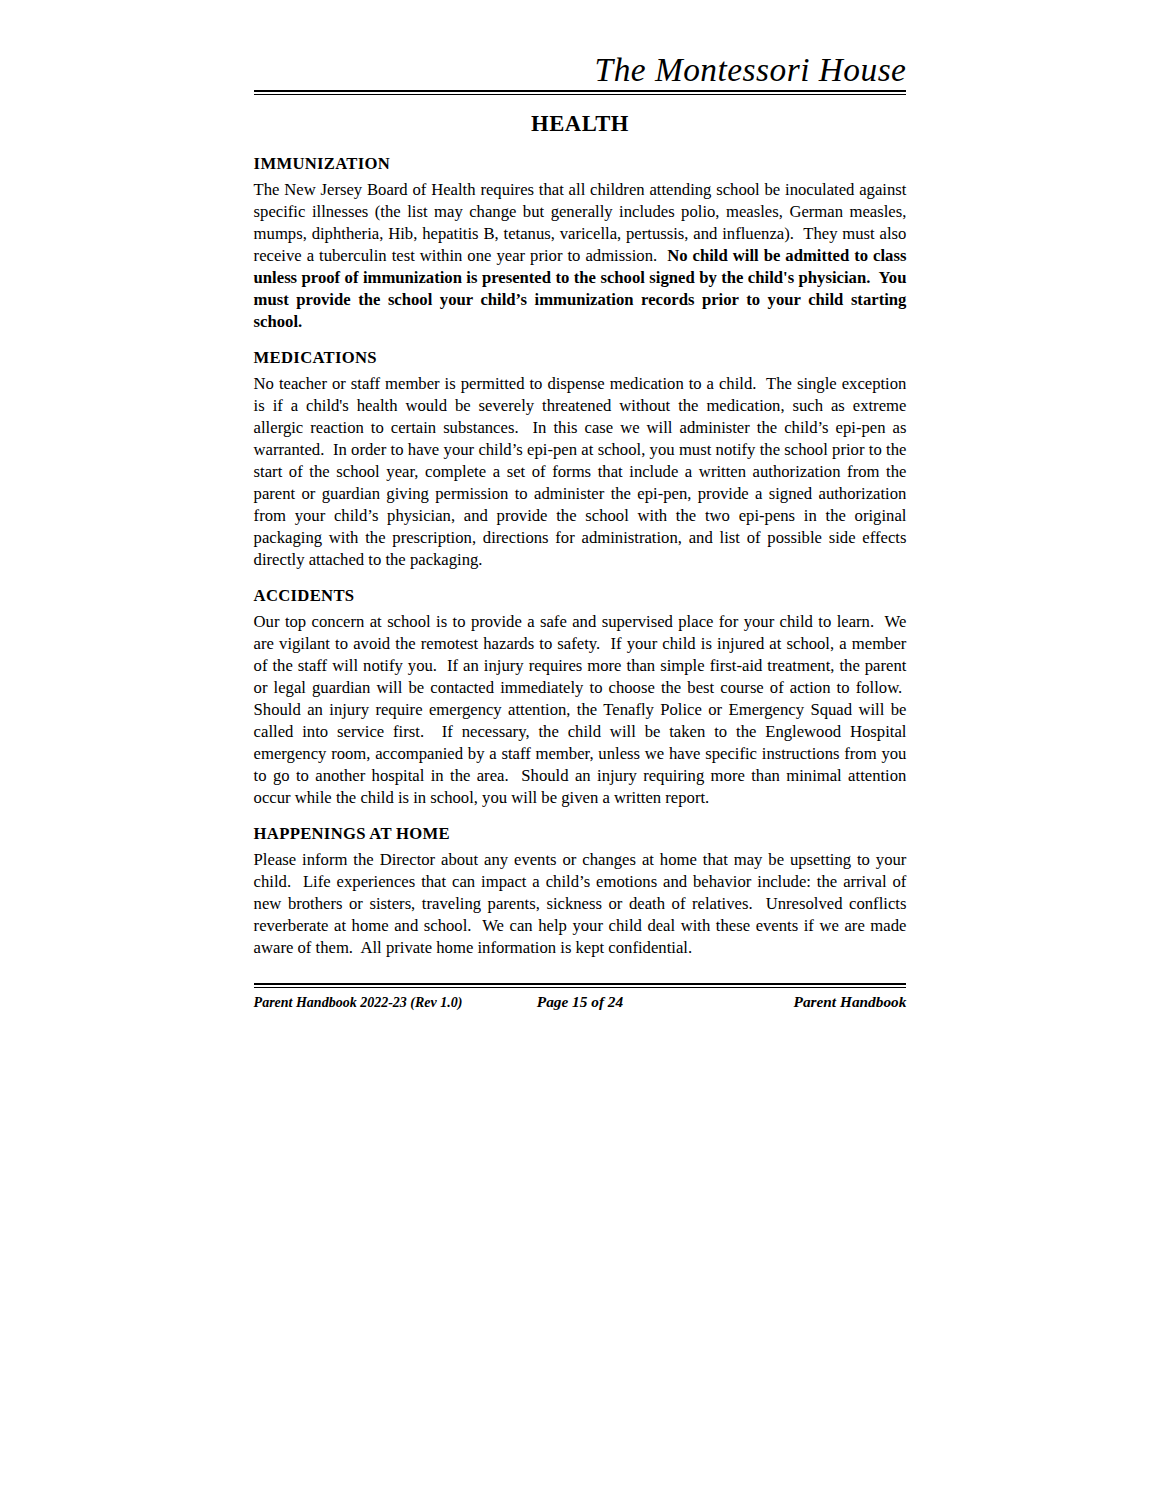The Montessori House
HEALTH
IMMUNIZATION
The New Jersey Board of Health requires that all children attending school be inoculated against specific illnesses (the list may change but generally includes polio, measles, German measles, mumps, diphtheria, Hib, hepatitis B, tetanus, varicella, pertussis, and influenza). They must also receive a tuberculin test within one year prior to admission. No child will be admitted to class unless proof of immunization is presented to the school signed by the child's physician. You must provide the school your child’s immunization records prior to your child starting school.
MEDICATIONS
No teacher or staff member is permitted to dispense medication to a child. The single exception is if a child's health would be severely threatened without the medication, such as extreme allergic reaction to certain substances. In this case we will administer the child’s epi-pen as warranted. In order to have your child’s epi-pen at school, you must notify the school prior to the start of the school year, complete a set of forms that include a written authorization from the parent or guardian giving permission to administer the epi-pen, provide a signed authorization from your child’s physician, and provide the school with the two epi-pens in the original packaging with the prescription, directions for administration, and list of possible side effects directly attached to the packaging.
ACCIDENTS
Our top concern at school is to provide a safe and supervised place for your child to learn. We are vigilant to avoid the remotest hazards to safety. If your child is injured at school, a member of the staff will notify you. If an injury requires more than simple first-aid treatment, the parent or legal guardian will be contacted immediately to choose the best course of action to follow. Should an injury require emergency attention, the Tenafly Police or Emergency Squad will be called into service first. If necessary, the child will be taken to the Englewood Hospital emergency room, accompanied by a staff member, unless we have specific instructions from you to go to another hospital in the area. Should an injury requiring more than minimal attention occur while the child is in school, you will be given a written report.
HAPPENINGS AT HOME
Please inform the Director about any events or changes at home that may be upsetting to your child. Life experiences that can impact a child’s emotions and behavior include: the arrival of new brothers or sisters, traveling parents, sickness or death of relatives. Unresolved conflicts reverberate at home and school. We can help your child deal with these events if we are made aware of them. All private home information is kept confidential.
Parent Handbook 2022-23 (Rev 1.0)
Page 15 of 24
Parent Handbook